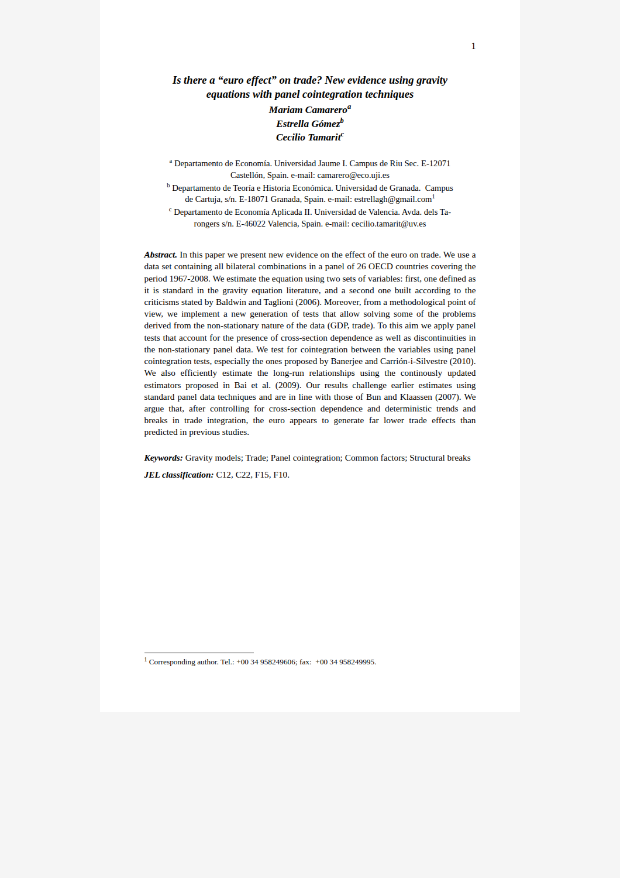1
Is there a “euro effect” on trade? New evidence using gravity
equations with panel cointegration techniques
Mariam Camareroa
Estrella Gómezb
Cecilio Tamaritc
a Departamento de Economía. Universidad Jaume I. Campus de Riu Sec. E-12071
Castellón, Spain. e-mail: camarero@eco.uji.es
b Departamento de Teoría e Historia Económica. Universidad de Granada. Campus
de Cartuja, s/n. E-18071 Granada, Spain. e-mail: estrellagh@gmail.com1
c Departamento de Economía Aplicada II. Universidad de Valencia. Avda. dels Ta-
rongers s/n. E-46022 Valencia, Spain. e-mail: cecilio.tamarit@uv.es
Abstract. In this paper we present new evidence on the effect of the euro on trade. We use a data set containing all bilateral combinations in a panel of 26 OECD countries covering the period 1967-2008. We estimate the equation using two sets of variables: first, one defined as it is standard in the gravity equation literature, and a second one built according to the criticisms stated by Baldwin and Taglioni (2006). Moreover, from a methodological point of view, we implement a new generation of tests that allow solving some of the problems derived from the non-stationary nature of the data (GDP, trade). To this aim we apply panel tests that account for the presence of cross-section dependence as well as discontinuities in the non-stationary panel data. We test for cointegration between the variables using panel cointegration tests, especially the ones proposed by Banerjee and Carrión-i-Silvestre (2010). We also efficiently estimate the long-run relationships using the continously updated estimators proposed in Bai et al. (2009). Our results challenge earlier estimates using standard panel data techniques and are in line with those of Bun and Klaassen (2007). We argue that, after controlling for cross-section dependence and deterministic trends and breaks in trade integration, the euro appears to generate far lower trade effects than predicted in previous studies.
Keywords: Gravity models; Trade; Panel cointegration; Common factors; Structural breaks
JEL classification: C12, C22, F15, F10.
1 Corresponding author. Tel.: +00 34 958249606; fax: +00 34 958249995.